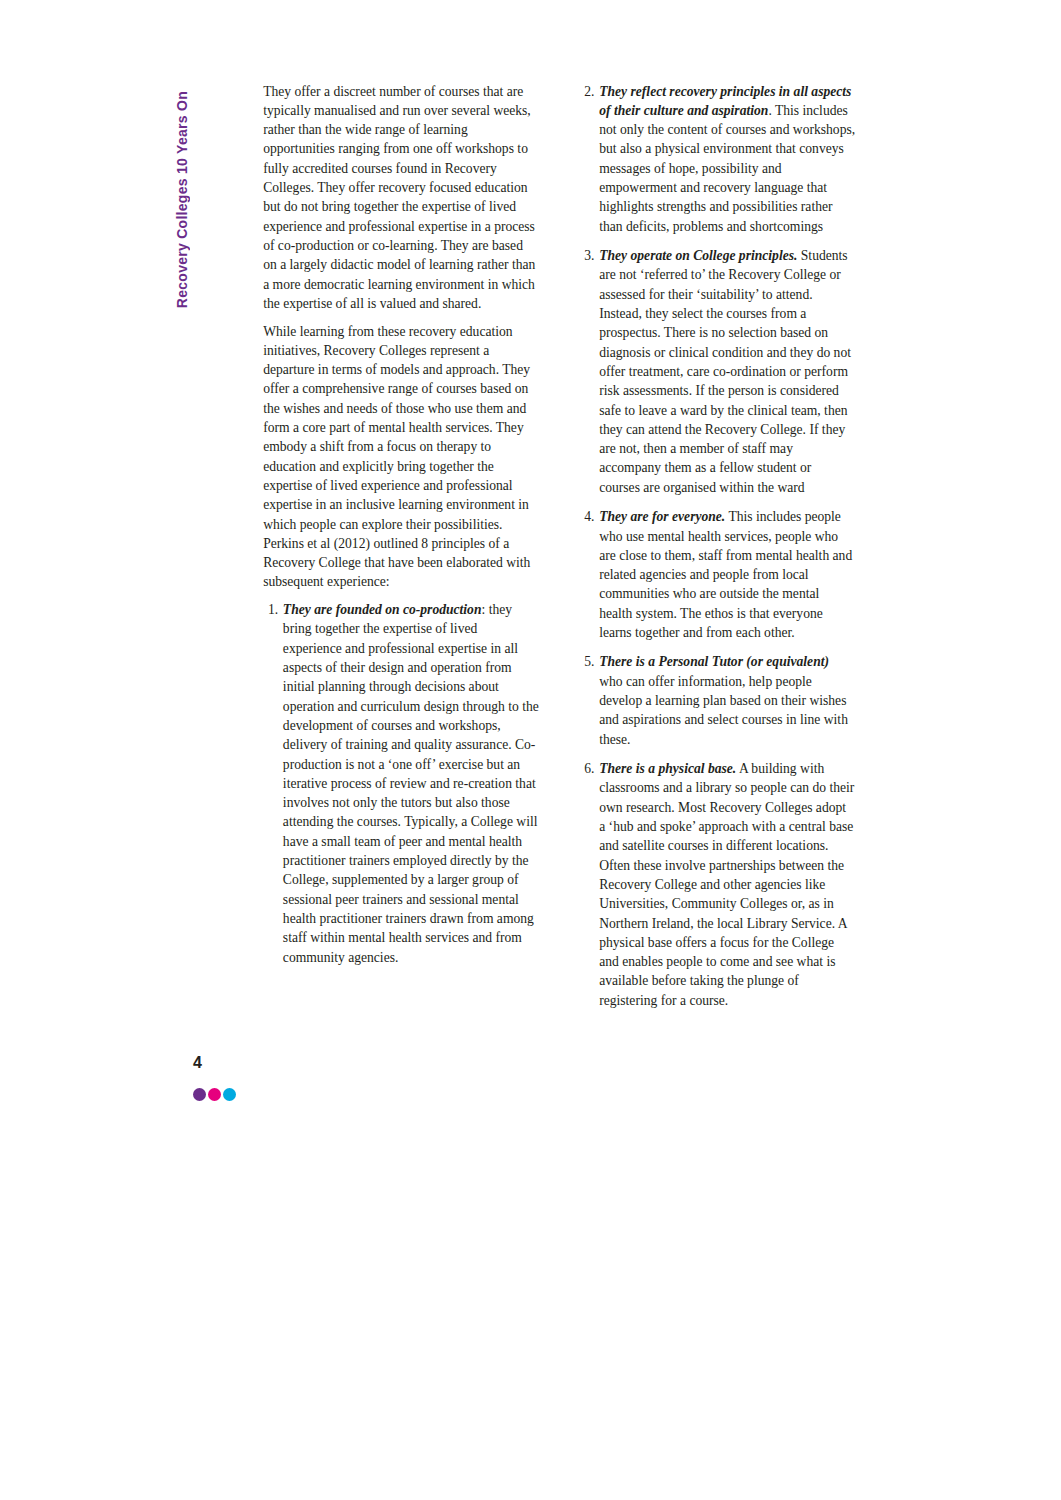Recovery Colleges 10 Years On
They offer a discreet number of courses that are typically manualised and run over several weeks, rather than the wide range of learning opportunities ranging from one off workshops to fully accredited courses found in Recovery Colleges. They offer recovery focused education but do not bring together the expertise of lived experience and professional expertise in a process of co-production or co-learning. They are based on a largely didactic model of learning rather than a more democratic learning environment in which the expertise of all is valued and shared.
While learning from these recovery education initiatives, Recovery Colleges represent a departure in terms of models and approach. They offer a comprehensive range of courses based on the wishes and needs of those who use them and form a core part of mental health services. They embody a shift from a focus on therapy to education and explicitly bring together the expertise of lived experience and professional expertise in an inclusive learning environment in which people can explore their possibilities. Perkins et al (2012) outlined 8 principles of a Recovery College that have been elaborated with subsequent experience:
They are founded on co-production: they bring together the expertise of lived experience and professional expertise in all aspects of their design and operation from initial planning through decisions about operation and curriculum design through to the development of courses and workshops, delivery of training and quality assurance. Co-production is not a ‘one off’ exercise but an iterative process of review and re-creation that involves not only the tutors but also those attending the courses. Typically, a College will have a small team of peer and mental health practitioner trainers employed directly by the College, supplemented by a larger group of sessional peer trainers and sessional mental health practitioner trainers drawn from among staff within mental health services and from community agencies.
They reflect recovery principles in all aspects of their culture and aspiration. This includes not only the content of courses and workshops, but also a physical environment that conveys messages of hope, possibility and empowerment and recovery language that highlights strengths and possibilities rather than deficits, problems and shortcomings
They operate on College principles. Students are not ‘referred to’ the Recovery College or assessed for their ‘suitability’ to attend. Instead, they select the courses from a prospectus. There is no selection based on diagnosis or clinical condition and they do not offer treatment, care co-ordination or perform risk assessments. If the person is considered safe to leave a ward by the clinical team, then they can attend the Recovery College. If they are not, then a member of staff may accompany them as a fellow student or courses are organised within the ward
They are for everyone. This includes people who use mental health services, people who are close to them, staff from mental health and related agencies and people from local communities who are outside the mental health system. The ethos is that everyone learns together and from each other.
There is a Personal Tutor (or equivalent) who can offer information, help people develop a learning plan based on their wishes and aspirations and select courses in line with these.
There is a physical base. A building with classrooms and a library so people can do their own research. Most Recovery Colleges adopt a ‘hub and spoke’ approach with a central base and satellite courses in different locations. Often these involve partnerships between the Recovery College and other agencies like Universities, Community Colleges or, as in Northern Ireland, the local Library Service. A physical base offers a focus for the College and enables people to come and see what is available before taking the plunge of registering for a course.
4